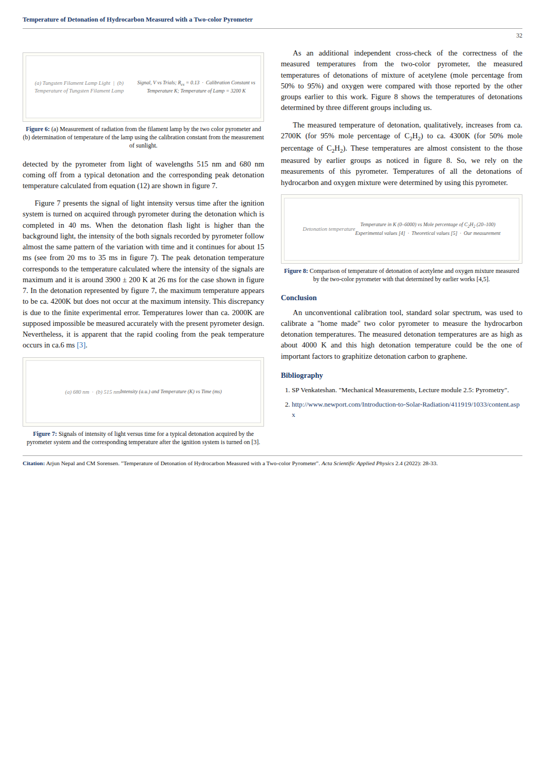Temperature of Detonation of Hydrocarbon Measured with a Two-color Pyrometer
32
(a) Tungsten Filament Lamp Light | (b) Temperature of Tungsten Filament Lamp
Signal, V vs Trials; Rex = 0.13 · Calibration Constant vs Temperature K; Temperature of Lamp = 3200 K
Figure 6: (a) Measurement of radiation from the filament lamp by the two color pyrometer and (b) determination of temperature of the lamp using the calibration constant from the measurement of sunlight.
detected by the pyrometer from light of wavelengths 515 nm and 680 nm coming off from a typical detonation and the corresponding peak detonation temperature calculated from equation (12) are shown in figure 7.
Figure 7 presents the signal of light intensity versus time after the ignition system is turned on acquired through pyrometer during the detonation which is completed in 40 ms. When the detonation flash light is higher than the background light, the intensity of the both signals recorded by pyrometer follow almost the same pattern of the variation with time and it continues for about 15 ms (see from 20 ms to 35 ms in figure 7). The peak detonation temperature corresponds to the temperature calculated where the intensity of the signals are maximum and it is around 3900 ± 200 K at 26 ms for the case shown in figure 7. In the detonation represented by figure 7, the maximum temperature appears to be ca. 4200K but does not occur at the maximum intensity. This discrepancy is due to the finite experimental error. Temperatures lower than ca. 2000K are supposed impossible be measured accurately with the present pyrometer design. Nevertheless, it is apparent that the rapid cooling from the peak temperature occurs in ca.6 ms [3].
(a) 680 nm · (b) 515 nm
Intensity (a.u.) and Temperature (K) vs Time (ms)
Figure 7: Signals of intensity of light versus time for a typical detonation acquired by the pyrometer system and the corresponding temperature after the ignition system is turned on [3].
As an additional independent cross-check of the correctness of the measured temperatures from the two-color pyrometer, the measured temperatures of detonations of mixture of acetylene (mole percentage from 50% to 95%) and oxygen were compared with those reported by the other groups earlier to this work. Figure 8 shows the temperatures of detonations determined by three different groups including us.
The measured temperature of detonation, qualitatively, increases from ca. 2700K (for 95% mole percentage of C2H2) to ca. 4300K (for 50% mole percentage of C2H2). These temperatures are almost consistent to the those measured by earlier groups as noticed in figure 8. So, we rely on the measurements of this pyrometer. Temperatures of all the detonations of hydrocarbon and oxygen mixture were determined by using this pyrometer.
Detonation temperature
Temperature in K (0–6000) vs Mole percentage of C2H2 (20–100)
Experimental values [4] · Theoretical values [5] · Our measurement
Figure 8: Comparison of temperature of detonation of acetylene and oxygen mixture measured by the two-color pyrometer with that determined by earlier works [4,5].
Conclusion
An unconventional calibration tool, standard solar spectrum, was used to calibrate a "home made" two color pyrometer to measure the hydrocarbon detonation temperatures. The measured detonation temperatures are as high as about 4000 K and this high detonation temperature could be the one of important factors to graphitize detonation carbon to graphene.
Bibliography
SP Venkateshan. "Mechanical Measurements, Lecture module 2.5: Pyrometry".
http://www.newport.com/Introduction-to-Solar-Radiation/411919/1033/content.aspx
Citation: Arjun Nepal and CM Sorensen. "Temperature of Detonation of Hydrocarbon Measured with a Two-color Pyrometer". Acta Scientific Applied Physics 2.4 (2022): 28-33.